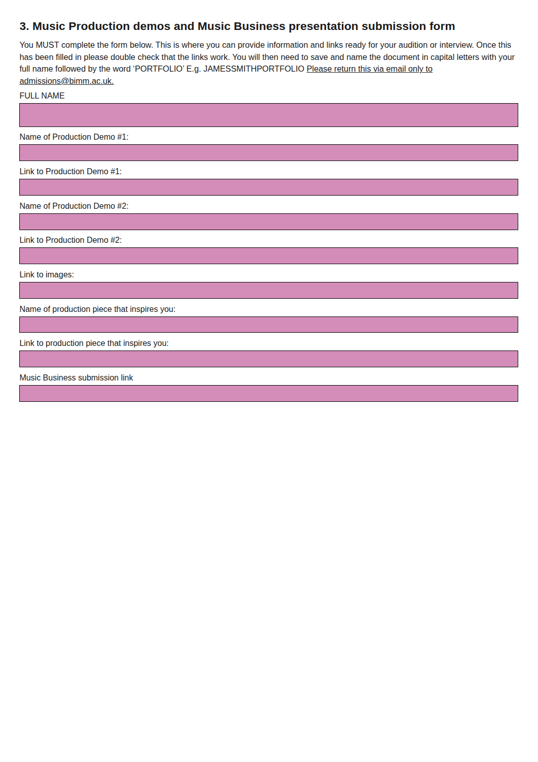3. Music Production demos and Music Business presentation submission form
You MUST complete the form below. This is where you can provide information and links ready for your audition or interview. Once this has been filled in please double check that the links work. You will then need to save and name the document in capital letters with your full name followed by the word ‘PORTFOLIO’ E.g. JAMESSMITHPORTFOLIO Please return this via email only to admissions@bimm.ac.uk.
FULL NAME
Name of Production Demo #1:
Link to Production Demo #1:
Name of Production Demo #2:
Link to Production Demo #2:
Link to images:
Name of production piece that inspires you:
Link to production piece that inspires you:
Music Business submission link